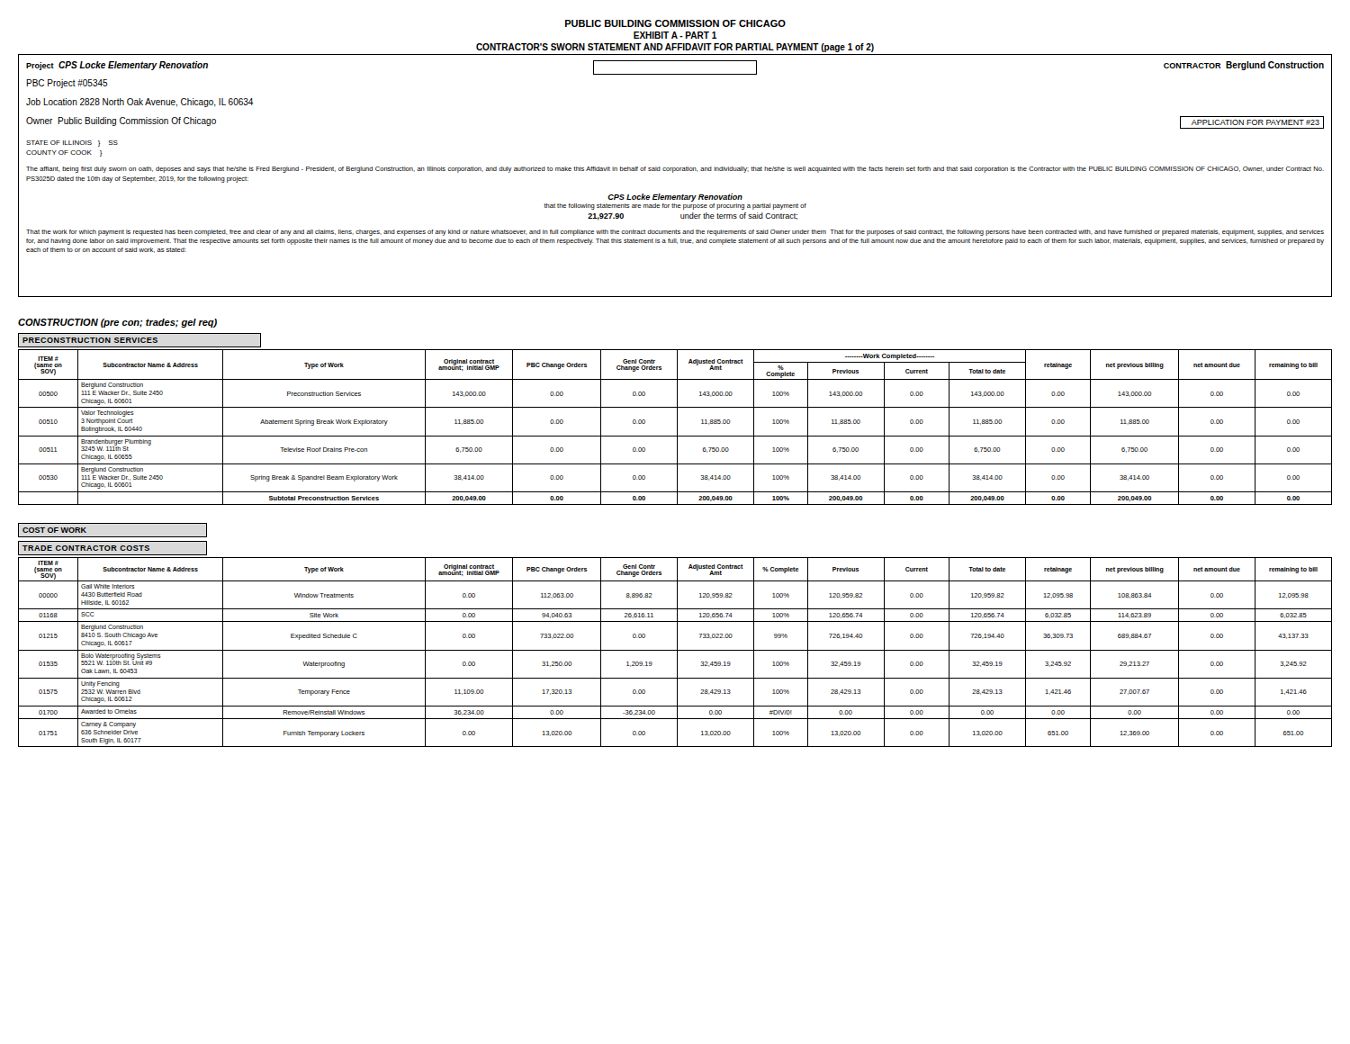PUBLIC BUILDING COMMISSION OF CHICAGO
EXHIBIT A - PART 1
CONTRACTOR'S SWORN STATEMENT AND AFFIDAVIT FOR PARTIAL PAYMENT (page 1 of 2)
Project CPS Locke Elementary Renovation
CONTRACTOR Berglund Construction
PBC Project #05345
Job Location 2828 North Oak Avenue, Chicago, IL 60634
Owner Public Building Commission Of Chicago
APPLICATION FOR PAYMENT #23
STATE OF ILLINOIS } SS
COUNTY OF COOK }
The affiant, being first duly sworn on oath, deposes and says that he/she is Fred Berglund - President, of Berglund Construction, an Illinois corporation, and duly authorized to make this Affidavit in behalf of said corporation, and individually; that he/she is well acquainted with the facts herein set forth and that said corporation is the Contractor with the PUBLIC BUILDING COMMISSION OF CHICAGO, Owner, under Contract No. PS3025D dated the 10th day of September, 2019, for the following project:
CPS Locke Elementary Renovation
that the following statements are made for the purpose of procuring a partial payment of
21,927.90 under the terms of said Contract;
That the work for which payment is requested has been completed, free and clear of any and all claims, liens, charges, and expenses of any kind or nature whatsoever, and in full compliance with the contract documents and the requirements of said Owner under them That for the purposes of said contract, the following persons have been contracted with, and have furnished or prepared materials, equipment, supplies, and services for, and having done labor on said improvement. That the respective amounts set forth opposite their names is the full amount of money due and to become due to each of them respectively. That this statement is a full, true, and complete statement of all such persons and of the full amount now due and the amount heretofore paid to each of them for such labor, materials, equipment, supplies, and services, furnished or prepared by each of them to or on account of said work, as stated:
CONSTRUCTION (pre con; trades; gel req)
PRECONSTRUCTION SERVICES
| ITEM # (same on SOV) | Subcontractor Name & Address | Type of Work | Original contract amount; initial GMP | PBC Change Orders | Genl Contr Change Orders | Adjusted Contract Amt | --------Work Completed-------- | retainage | net previous billing | net amount due | remaining to bill |
| --- | --- | --- | --- | --- | --- | --- | --- | --- | --- | --- | --- |
| % Complete | Previous | Current | Total to date |
| 00500 | Berglund Construction 111 E Wacker Dr., Suite 2450 Chicago, IL 60601 | Preconstruction Services | 143,000.00 | 0.00 | 0.00 | 143,000.00 | 100% | 143,000.00 | 0.00 | 143,000.00 | 0.00 | 143,000.00 | 0.00 | 0.00 |
| 00510 | Valor Technologies 3 Northpoint Court Bolingbrook, IL 60440 | Abatement Spring Break Work Exploratory | 11,885.00 | 0.00 | 0.00 | 11,885.00 | 100% | 11,885.00 | 0.00 | 11,885.00 | 0.00 | 11,885.00 | 0.00 | 0.00 |
| 00511 | Brandenburger Plumbing 3245 W. 111th St Chicago, IL 60655 | Televise Roof Drains Pre-con | 6,750.00 | 0.00 | 0.00 | 6,750.00 | 100% | 6,750.00 | 0.00 | 6,750.00 | 0.00 | 6,750.00 | 0.00 | 0.00 |
| 00530 | Berglund Construction 111 E Wacker Dr., Suite 2450 Chicago, IL 60601 | Spring Break & Spandrel Beam Exploratory Work | 38,414.00 | 0.00 | 0.00 | 38,414.00 | 100% | 38,414.00 | 0.00 | 38,414.00 | 0.00 | 38,414.00 | 0.00 | 0.00 |
| | | Subtotal Preconstruction Services | 200,049.00 | 0.00 | 0.00 | 200,049.00 | 100% | 200,049.00 | 0.00 | 200,049.00 | 0.00 | 200,049.00 | 0.00 | 0.00 |
COST OF WORK
TRADE CONTRACTOR COSTS
| ITEM # (same on SOV) | Subcontractor Name & Address | Type of Work | Original contract amount; initial GMP | PBC Change Orders | Genl Contr Change Orders | Adjusted Contract Amt | % Complete | Previous | Current | Total to date | retainage | net previous billing | net amount due | remaining to bill |
| --- | --- | --- | --- | --- | --- | --- | --- | --- | --- | --- | --- | --- | --- | --- |
| 00000 | Gail White Interiors 4430 Butterfield Road Hillside, IL 60162 | Window Treatments | 0.00 | 112,063.00 | 8,896.82 | 120,959.82 | 100% | 120,959.82 | 0.00 | 120,959.82 | 12,095.98 | 108,863.84 | 0.00 | 12,095.98 |
| 01168 | SCC | Site Work | 0.00 | 94,040.63 | 26,616.11 | 120,656.74 | 100% | 120,656.74 | 0.00 | 120,656.74 | 6,032.85 | 114,623.89 | 0.00 | 6,032.85 |
| 01215 | Berglund Construction 8410 S. South Chicago Ave Chicago, IL 60617 | Expedited Schedule C | 0.00 | 733,022.00 | 0.00 | 733,022.00 | 99% | 726,194.40 | 0.00 | 726,194.40 | 36,309.73 | 689,884.67 | 0.00 | 43,137.33 |
| 01535 | Bolo Waterproofing Systems 5521 W. 110th St. Unit #9 Oak Lawn, IL 60453 | Waterproofing | 0.00 | 31,250.00 | 1,209.19 | 32,459.19 | 100% | 32,459.19 | 0.00 | 32,459.19 | 3,245.92 | 29,213.27 | 0.00 | 3,245.92 |
| 01575 | Unity Fencing 2532 W. Warren Blvd Chicago, IL 60612 | Temporary Fence | 11,109.00 | 17,320.13 | 0.00 | 28,429.13 | 100% | 28,429.13 | 0.00 | 28,429.13 | 1,421.46 | 27,007.67 | 0.00 | 1,421.46 |
| 01700 | Awarded to Ornelas | Remove/Reinstall Windows | 36,234.00 | 0.00 | -36,234.00 | 0.00 | #DIV/0! | 0.00 | 0.00 | 0.00 | 0.00 | 0.00 | 0.00 | 0.00 |
| 01751 | Carney & Company 636 Schneider Drive South Elgin, IL 60177 | Furnish Temporary Lockers | 0.00 | 13,020.00 | 0.00 | 13,020.00 | 100% | 13,020.00 | 0.00 | 13,020.00 | 651.00 | 12,369.00 | 0.00 | 651.00 |